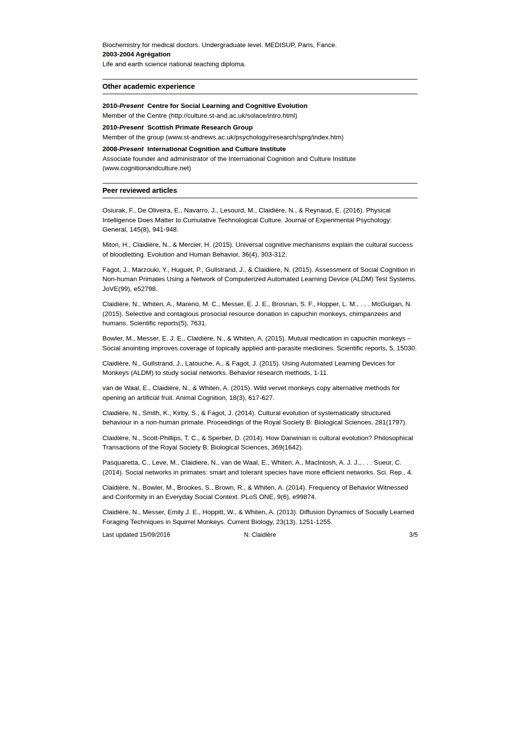Biochemistry for medical doctors. Undergraduate level. MEDISUP, Paris, Fance.
2003-2004 Agrégation
Life and earth science national teaching diploma.
Other academic experience
2010-Present Centre for Social Learning and Cognitive Evolution
Member of the Centre (http://culture.st-and.ac.uk/solace/intro.html)
2010-Present Scottish Primate Research Group
Member of the group (www.st-andrews.ac.uk/psychology/research/sprg/index.htm)
2008-Present International Cognition and Culture Institute
Associate founder and administrator of the International Cognition and Culture Institute (www.cognitionandculture.net)
Peer reviewed articles
Osiurak, F., De Oliveira, E., Navarro, J., Lesourd, M., Claidière, N., & Reynaud, E. (2016). Physical Intelligence Does Matter to Cumulative Technological Culture. Journal of Experimental Psychology: General, 145(8), 941-948.
Miton, H., Claidière, N., & Mercier, H. (2015). Universal cognitive mechanisms explain the cultural success of bloodletting. Evolution and Human Behavior, 36(4), 303-312.
Fagot, J., Marzouki, Y., Huguet, P., Gullstrand, J., & Claidiere, N. (2015). Assessment of Social Cognition in Non-human Primates Using a Network of Computerized Automated Learning Device (ALDM) Test Systems. JoVE(99), e52798.
Claidière, N., Whiten, A., Mareno, M. C., Messer, E. J. E., Brosnan, S. F., Hopper, L. M., . . . McGuigan, N. (2015). Selective and contagious prosocial resource donation in capuchin monkeys, chimpanzees and humans. Scientific reports(5), 7631.
Bowler, M., Messer, E. J. E., Claidière, N., & Whiten, A. (2015). Mutual medication in capuchin monkeys – Social anointing improves coverage of topically applied anti-parasite medicines. Scientific reports, 5, 15030.
Claidière, N., Gullstrand, J., Latouche, A., & Fagot, J. (2015). Using Automated Learning Devices for Monkeys (ALDM) to study social networks. Behavior research methods, 1-11.
van de Waal, E., Claidière, N., & Whiten, A. (2015). Wild vervet monkeys copy alternative methods for opening an artificial fruit. Animal Cognition, 18(3), 617-627.
Claidière, N., Smith, K., Kirby, S., & Fagot, J. (2014). Cultural evolution of systematically structured behaviour in a non-human primate. Proceedings of the Royal Society B: Biological Sciences, 281(1797).
Claidière, N., Scott-Phillips, T. C., & Sperber, D. (2014). How Darwinian is cultural evolution? Philosophical Transactions of the Royal Society B: Biological Sciences, 369(1642).
Pasquaretta, C., Leve, M., Claidiere, N., van de Waal, E., Whiten, A., MacIntosh, A. J. J., . . . Sueur, C. (2014). Social networks in primates: smart and tolerant species have more efficient networks. Sci. Rep., 4.
Claidière, N., Bowler, M., Brookes, S., Brown, R., & Whiten, A. (2014). Frequency of Behavior Witnessed and Conformity in an Everyday Social Context. PLoS ONE, 9(6), e99874.
Claidière, N., Messer, Emily J. E., Hoppitt, W., & Whiten, A. (2013). Diffusion Dynamics of Socially Learned Foraging Techniques in Squirrel Monkeys. Current Biology, 23(13), 1251-1255.
Last updated 15/09/2016
N. Claidière
3/5